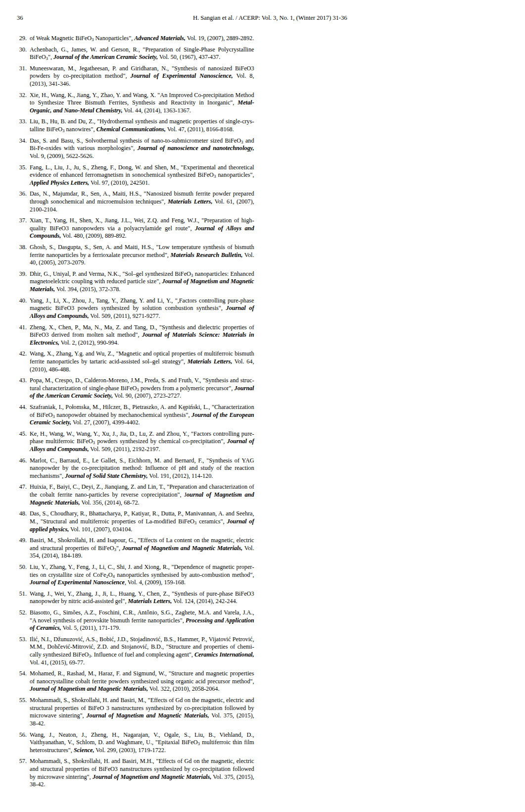36 H. Sangian et al. / ACERP: Vol. 3, No. 1, (Winter 2017) 31-36
29of Weak Magnetic BiFeO3 Nanoparticles", Advanced Materials, Vol. 19, (2007), 2889-2892.
30 Achenbach, G., James, W. and Gerson, R., "Preparation of Single‐Phase Polycrystalline BiFeO3", Journal of the American Ceramic Society, Vol. 50, (1967), 437-437.
31 Muneeswaran, M., Jegatheesan, P. and Giridharan, N., "Synthesis of nanosized BiFeO3 powders by co-precipitation method", Journal of Experimental Nanoscience, Vol. 8, (2013), 341-346.
32 Xie, H., Wang, K., Jiang, Y., Zhao, Y. and Wang, X. "An Improved Co-precipitation Method to Synthesize Three Bismuth Ferrites, Synthesis and Reactivity in Inorganic", Metal-Organic, and Nano-Metal Chemistry, Vol. 44, (2014), 1363-1367.
33 Liu, B., Hu, B. and Du, Z., "Hydrothermal synthesis and magnetic properties of single-crystalline BiFeO3 nanowires", Chemical Communications, Vol. 47, (2011), 8166-8168.
34 Das, S. and Basu, S., Solvothermal synthesis of nano-to-submicrometer sized BiFeO3 and Bi-Fe-oxides with various morphologies", Journal of nanoscience and nanotechnology, Vol. 9, (2009), 5622-5626.
35 Fang, L., Liu, J., Ju, S., Zheng, F., Dong, W. and Shen, M., "Experimental and theoretical evidence of enhanced ferromagnetism in sonochemical synthesized BiFeO3 nanoparticles", Applied Physics Letters, Vol. 97, (2010), 242501.
36 Das, N., Majumdar, R., Sen, A., Maiti, H.S., "Nanosized bismuth ferrite powder prepared through sonochemical and microemulsion techniques", Materials Letters, Vol. 61, (2007), 2100-2104.
37 Xian, T., Yang, H., Shen, X., Jiang, J.L., Wei, Z.Q. and Feng, W.J., "Preparation of high-quality BiFeO3 nanopowders via a polyacrylamide gel route", Journal of Alloys and Compounds, Vol. 480, (2009), 889-892.
38 Ghosh, S., Dasgupta, S., Sen, A. and Maiti, H.S., "Low temperature synthesis of bismuth ferrite nanoparticles by a ferrioxalate precursor method", Materials Research Bulletin, Vol. 40, (2005), 2073-2079.
39 Dhir, G., Uniyal, P. and Verma, N.K., "Sol–gel synthesized BiFeO3 nanoparticles: Enhanced magnetoelelctric coupling with reduced particle size", Journal of Magnetism and Magnetic Materials, Vol. 394, (2015), 372-378.
40 Yang, J., Li, X., Zhou, J., Tang, Y., Zhang, Y. and Li, Y., ",Factors controlling pure-phase magnetic BiFeO3 powders synthesized by solution combustion synthesis", Journal of Alloys and Compounds, Vol. 509, (2011), 9271-9277.
41 Zheng, X., Chen, P., Ma, N., Ma, Z. and Tang, D., "Synthesis and dielectric properties of BiFeO3 derived from molten salt method", Journal of Materials Science: Materials in Electronics, Vol. 2, (2012), 990-994.
42 Wang, X., Zhang, Y.g. and Wu, Z., "Magnetic and optical properties of multiferroic bismuth ferrite nanoparticles by tartaric acid-assisted sol–gel strategy", Materials Letters, Vol. 64, (2010), 486-488.
43 Popa, M., Crespo, D., Calderon‐Moreno, J.M., Preda, S. and Fruth, V., "Synthesis and structural characterization of single‐phase BiFeO3 powders from a polymeric precursor", Journal of the American Ceramic Society, Vol. 90, (2007), 2723-2727.
44 Szafraniak, I., Połomska, M., Hilczer, B., Pietraszko, A. and Kępiński, L., "Characterization of BiFeO3 nanopowder obtained by mechanochemical synthesis", Journal of the European Ceramic Society, Vol. 27, (2007), 4399-4402.
45 Ke, H., Wang, W., Wang, Y., Xu, J., Jia, D., Lu, Z. and Zhou, Y., "Factors controlling pure-phase multiferroic BiFeO3 powders synthesized by chemical co-precipitation", Journal of Alloys and Compounds, Vol. 509, (2011), 2192-2197.
46 Marlot, C., Barraud, E., Le Gallet, S., Eichhorn, M. and Bernard, F., "Synthesis of YAG nanopowder by the co-precipitation method: Influence of pH and study of the reaction mechanisms", Journal of Solid State Chemistry, Vol. 191, (2012), 114-120.
47 Huixia, F., Baiyi, C., Deyi, Z., Jianqiang, Z. and Lin, T., "Preparation and characterization of the cobalt ferrite nano-particles by reverse coprecipitation", Journal of Magnetism and Magnetic Materials, Vol. 356, (2014), 68-72.
48 Das, S., Choudhary, R., Bhattacharya, P., Katiyar, R., Dutta, P., Manivannan, A. and Seehra, M., "Structural and multiferroic properties of La-modified BiFeO3 ceramics", Journal of applied physics, Vol. 101, (2007), 034104.
49 Basiri, M., Shokrollahi, H. and Isapour, G., "Effects of La content on the magnetic, electric and structural properties of BiFeO3", Journal of Magnetism and Magnetic Materials, Vol. 354, (2014), 184-189.
50 Liu, Y., Zhang, Y., Feng, J., Li, C., Shi, J. and Xiong, R., "Dependence of magnetic properties on crystallite size of CoFe2O4 nanoparticles synthesised by auto-combustion method", Journal of Experimental Nanoscience, Vol. 4, (2009), 159-168.
51 Wang, J., Wei, Y., Zhang, J., Ji, L., Huang, Y., Chen, Z., "Synthesis of pure-phase BiFeO3 nanopowder by nitric acid-assisted gel", Materials Letters, Vol. 124, (2014), 242-244.
52 Biasotto, G., Simões, A.Z., Foschini, C.R., Antônio, S.G., Zaghete, M.A. and Varela, J.A., "A novel synthesis of perovskite bismuth ferrite nanoparticles", Processing and Application of Ceramics, Vol. 5, (2011), 171-179.
53 Ilić, N.I., Džunuzović, A.S., Bobić, J.D., Stojadinović, B.S., Hammer, P., Vijatović Petrović, M.M., Dohčević-Mitrović, Z.D. and Stojanović, B.D., "Structure and properties of chemically synthesized BiFeO3. Influence of fuel and complexing agent", Ceramics International, Vol. 41, (2015), 69-77.
54 Mohamed, R., Rashad, M., Haraz, F. and Sigmund, W., "Structure and magnetic properties of nanocrystalline cobalt ferrite powders synthesized using organic acid precursor method", Journal of Magnetism and Magnetic Materials, Vol. 322, (2010), 2058-2064.
55 Mohammadi, S., Shokrollahi, H. and Basiri, M., "Effects of Gd on the magnetic, electric and structural properties of BiFeO 3 nanstructures synthesized by co-precipitation followed by microwave sintering", Journal of Magnetism and Magnetic Materials, Vol. 375, (2015), 38-42.
56 Wang, J., Neaton, J., Zheng, H., Nagarajan, V., Ogale, S., Liu, B., Viehland, D., Vaithyanathan, V., Schlom, D. and Waghmare, U., "Epitaxial BiFeO3 multiferroic thin film heterostructures", Science, Vol. 299, (2003), 1719-1722.
57 Mohammadi, S., Shokrollahi, H. and Basiri, M.H., "Effects of Gd on the magnetic, electric and structural properties of BiFeO3 nanstructures synthesized by co-precipitation followed by microwave sintering", Journal of Magnetism and Magnetic Materials, Vol. 375, (2015), 38-42.